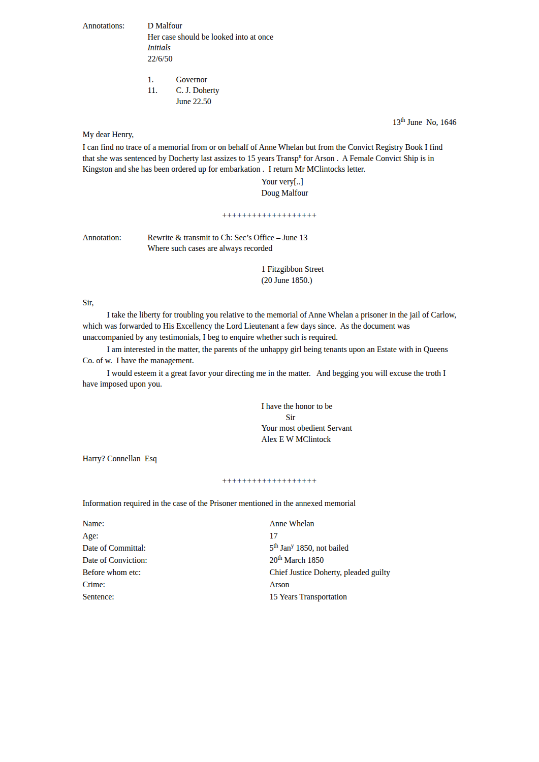Annotations:
D Malfour
Her case should be looked into at once
Initials
22/6/50
1.
Governor
11.
C. J. Doherty
June 22.50
13th June No, 1646
My dear Henry,
I can find no trace of a memorial from or on behalf of Anne Whelan but from the Convict Registry Book I find that she was sentenced by Docherty last assizes to 15 years Transpn for Arson . A Female Convict Ship is in Kingston and she has been ordered up for embarkation . I return Mr MClintocks letter.
Your very[..]
Doug Malfour
+++++++++++++++++++
Annotation:
Rewrite & transmit to Ch: Sec’s Office – June 13
Where such cases are always recorded
1 Fitzgibbon Street
(20 June 1850.)
Sir,
I take the liberty for troubling you relative to the memorial of Anne Whelan a prisoner in the jail of Carlow, which was forwarded to His Excellency the Lord Lieutenant a few days since. As the document was unaccompanied by any testimonials, I beg to enquire whether such is required.
I am interested in the matter, the parents of the unhappy girl being tenants upon an Estate with in Queens Co. of w. I have the management.
I would esteem it a great favor your directing me in the matter. And begging you will excuse the troth I have imposed upon you.
I have the honor to be
Sir
Your most obedient Servant
Alex E W MClintock
Harry? Connellan Esq
+++++++++++++++++++
Information required in the case of the Prisoner mentioned in the annexed memorial
| Name: | Anne Whelan |
| Age: | 17 |
| Date of Committal: | 5 th Jan y 1850, not bailed |
| Date of Conviction: | 20 th March 1850 |
| Before whom etc: | Chief Justice Doherty, pleaded guilty |
| Crime: | Arson |
| Sentence: | 15 Years Transportation |